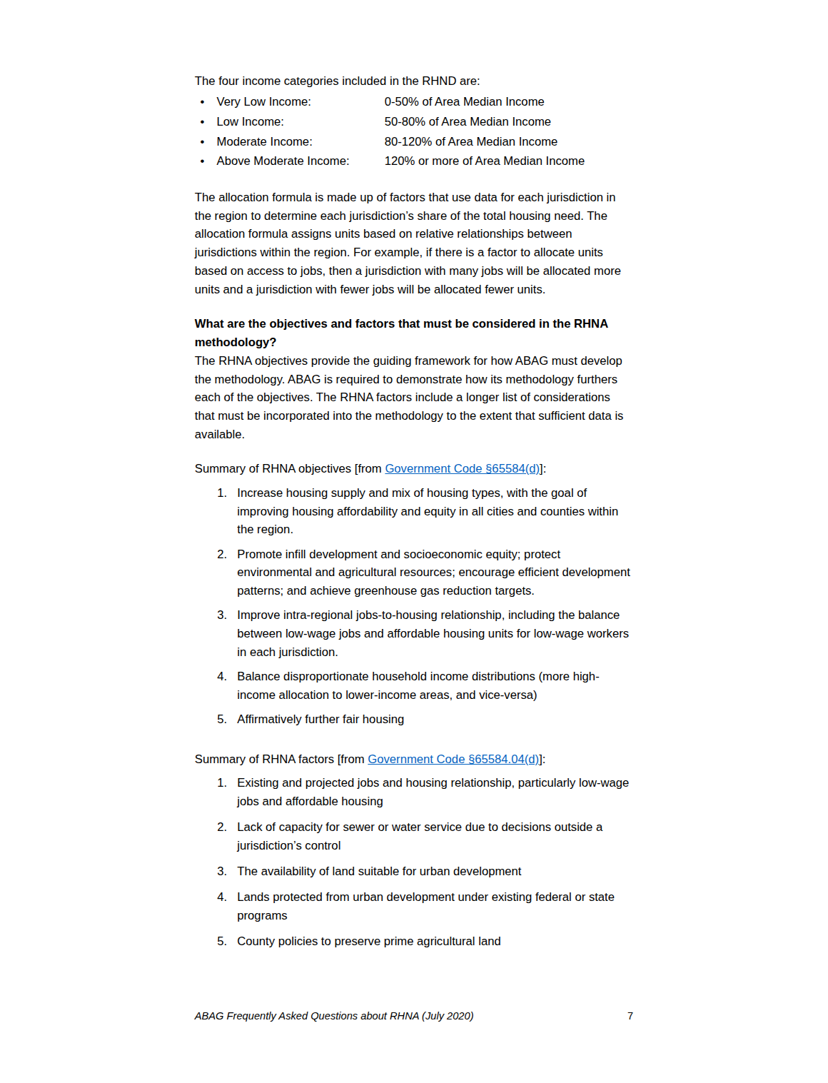The four income categories included in the RHND are:
Very Low Income: 0-50% of Area Median Income
Low Income: 50-80% of Area Median Income
Moderate Income: 80-120% of Area Median Income
Above Moderate Income: 120% or more of Area Median Income
The allocation formula is made up of factors that use data for each jurisdiction in the region to determine each jurisdiction’s share of the total housing need. The allocation formula assigns units based on relative relationships between jurisdictions within the region. For example, if there is a factor to allocate units based on access to jobs, then a jurisdiction with many jobs will be allocated more units and a jurisdiction with fewer jobs will be allocated fewer units.
What are the objectives and factors that must be considered in the RHNA methodology?
The RHNA objectives provide the guiding framework for how ABAG must develop the methodology. ABAG is required to demonstrate how its methodology furthers each of the objectives. The RHNA factors include a longer list of considerations that must be incorporated into the methodology to the extent that sufficient data is available.
Summary of RHNA objectives [from Government Code §65584(d)]:
Increase housing supply and mix of housing types, with the goal of improving housing affordability and equity in all cities and counties within the region.
Promote infill development and socioeconomic equity; protect environmental and agricultural resources; encourage efficient development patterns; and achieve greenhouse gas reduction targets.
Improve intra-regional jobs-to-housing relationship, including the balance between low-wage jobs and affordable housing units for low-wage workers in each jurisdiction.
Balance disproportionate household income distributions (more high-income allocation to lower-income areas, and vice-versa)
Affirmatively further fair housing
Summary of RHNA factors [from Government Code §65584.04(d)]:
Existing and projected jobs and housing relationship, particularly low-wage jobs and affordable housing
Lack of capacity for sewer or water service due to decisions outside a jurisdiction’s control
The availability of land suitable for urban development
Lands protected from urban development under existing federal or state programs
County policies to preserve prime agricultural land
ABAG Frequently Asked Questions about RHNA (July 2020) 7